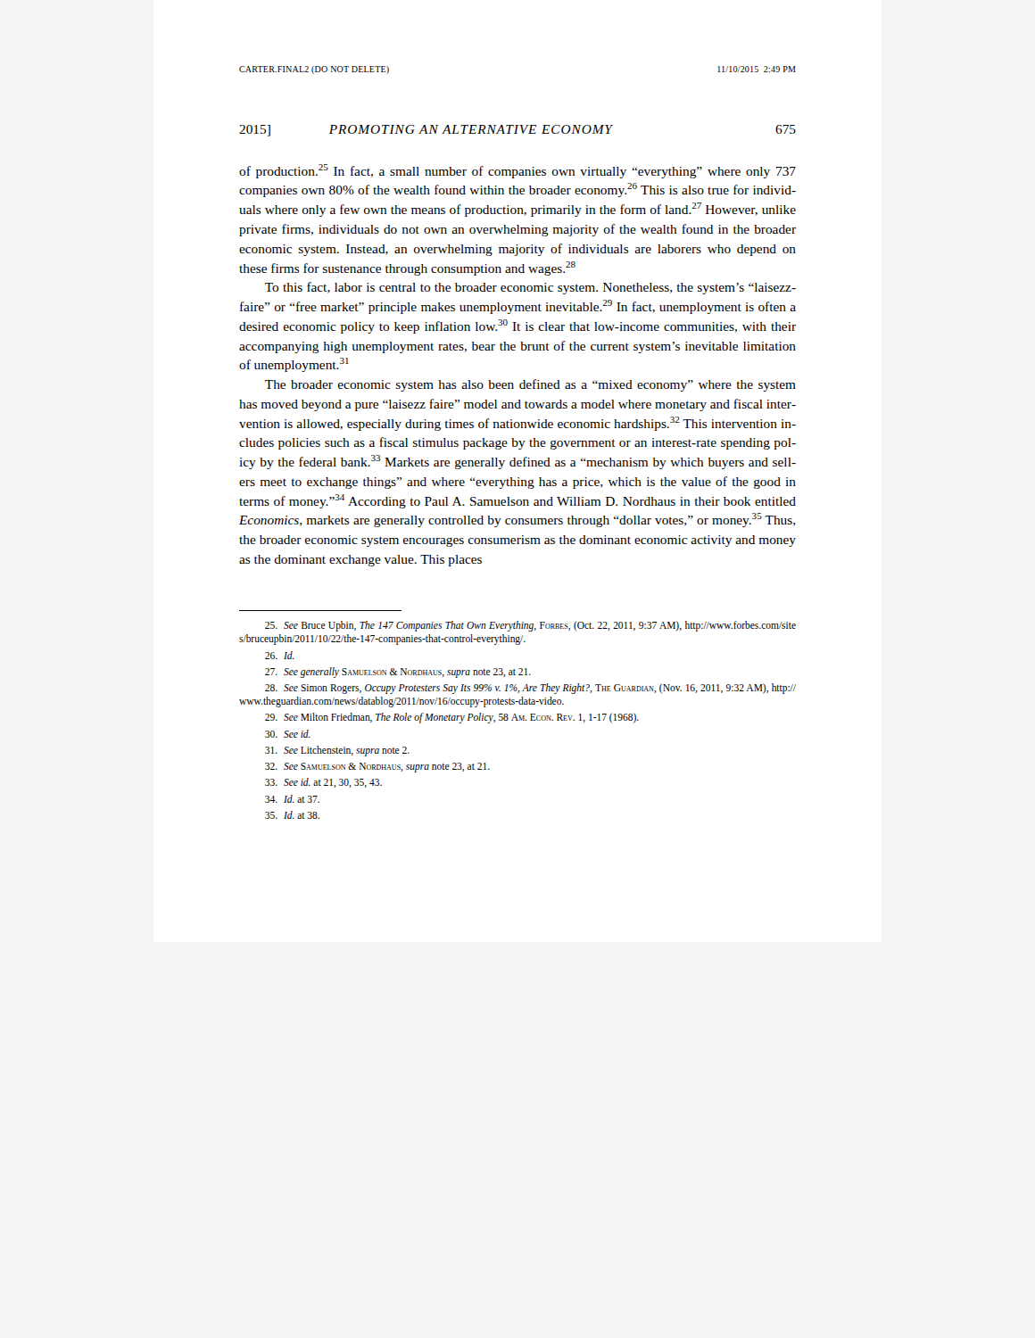Carter.final2 (Do Not Delete) 11/10/2015 2:49 PM
2015] PROMOTING AN ALTERNATIVE ECONOMY 675
of production.25 In fact, a small number of companies own virtually “everything” where only 737 companies own 80% of the wealth found within the broader economy.26 This is also true for individuals where only a few own the means of production, primarily in the form of land.27 However, unlike private firms, individuals do not own an overwhelming majority of the wealth found in the broader economic system. Instead, an overwhelming majority of individuals are laborers who depend on these firms for sustenance through consumption and wages.28
To this fact, labor is central to the broader economic system. Nonetheless, the system’s “laisezz-faire” or “free market” principle makes unemployment inevitable.29 In fact, unemployment is often a desired economic policy to keep inflation low.30 It is clear that low-income communities, with their accompanying high unemployment rates, bear the brunt of the current system’s inevitable limitation of unemployment.31
The broader economic system has also been defined as a “mixed economy” where the system has moved beyond a pure “laisezz faire” model and towards a model where monetary and fiscal intervention is allowed, especially during times of nationwide economic hardships.32 This intervention includes policies such as a fiscal stimulus package by the government or an interest-rate spending policy by the federal bank.33 Markets are generally defined as a “mechanism by which buyers and sellers meet to exchange things” and where “everything has a price, which is the value of the good in terms of money.”34 According to Paul A. Samuelson and William D. Nordhaus in their book entitled Economics, markets are generally controlled by consumers through “dollar votes,” or money.35 Thus, the broader economic system encourages consumerism as the dominant economic activity and money as the dominant exchange value. This places
25. See Bruce Upbin, The 147 Companies That Own Everything, Forbes, (Oct. 22, 2011, 9:37 AM), http://www.forbes.com/sites/bruceupbin/2011/10/22/the-147-companies-that-control-everything/.
26. Id.
27. See generally Samuelson & Nordhaus, supra note 23, at 21.
28. See Simon Rogers, Occupy Protesters Say Its 99% v. 1%, Are They Right?, The Guardian, (Nov. 16, 2011, 9:32 AM), http://www.theguardian.com/news/datablog/2011/nov/16/occupy-protests-data-video.
29. See Milton Friedman, The Role of Monetary Policy, 58 Am. Econ. Rev. 1, 1-17 (1968).
30. See id.
31. See Litchenstein, supra note 2.
32. See Samuelson & Nordhaus, supra note 23, at 21.
33. See id. at 21, 30, 35, 43.
34. Id. at 37.
35. Id. at 38.